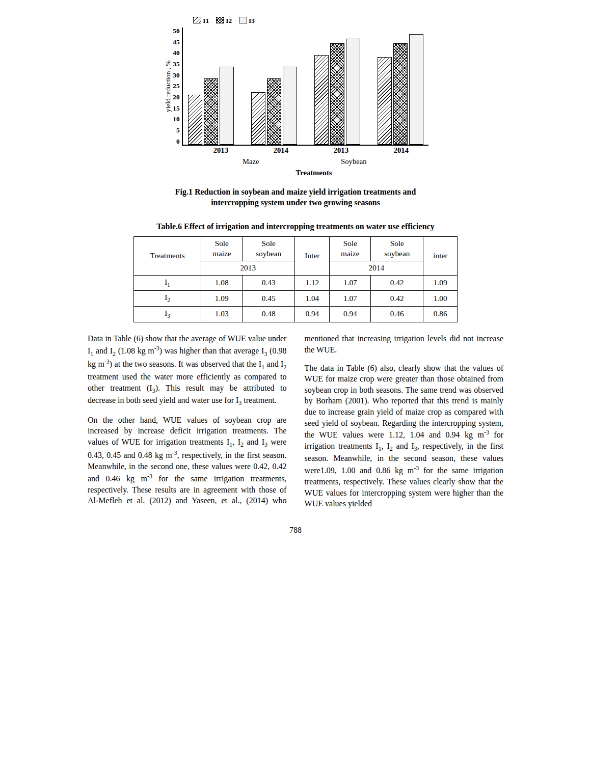I1 I2 I3
yield reduction , %
50 45 40 35 30 25 20 15 10 5 0
2013 2014 2013 2014
Maze Soybean
Treatments
Fig.1 Reduction in soybean and maize yield irrigation treatments and
intercropping system under two growing seasons
Table.6 Effect of irrigation and intercropping treatments on water use efficiency
| Treatments | Sole maize | Sole soybean | Inter | Sole maize | Sole soybean | inter |
| 2013 | 2014 |
| I 1 | 1.08 | 0.43 | 1.12 | 1.07 | 0.42 | 1.09 |
| I 2 | 1.09 | 0.45 | 1.04 | 1.07 | 0.42 | 1.00 |
| I 3 | 1.03 | 0.48 | 0.94 | 0.94 | 0.46 | 0.86 |
Data in Table (6) show that the average of WUE value under I1 and I2 (1.08 kg m-3) was higher than that average I3 (0.98 kg m-3) at the two seasons. It was observed that the I1 and I2 treatment used the water more efficiently as compared to other treatment (I3). This result may be attributed to decrease in both seed yield and water use for I3 treatment.
On the other hand, WUE values of soybean crop are increased by increase deficit irrigation treatments. The values of WUE for irrigation treatments I1, I2 and I3 were 0.43, 0.45 and 0.48 kg m-3, respectively, in the first season. Meanwhile, in the second one, these values were 0.42, 0.42 and 0.46 kg m-3 for the same irrigation treatments, respectively. These results are in agreement with those of Al-Mefleh et al. (2012) and Yaseen, et al., (2014) who mentioned that increasing irrigation levels did not increase the WUE.
The data in Table (6) also, clearly show that the values of WUE for maize crop were greater than those obtained from soybean crop in both seasons. The same trend was observed by Borham (2001). Who reported that this trend is mainly due to increase grain yield of maize crop as compared with seed yield of soybean. Regarding the intercropping system, the WUE values were 1.12, 1.04 and 0.94 kg m-3 for irrigation treatments I1, I2 and I3, respectively, in the first season. Meanwhile, in the second season, these values were1.09, 1.00 and 0.86 kg m-3 for the same irrigation treatments, respectively. These values clearly show that the WUE values for intercropping system were higher than the WUE values yielded
788